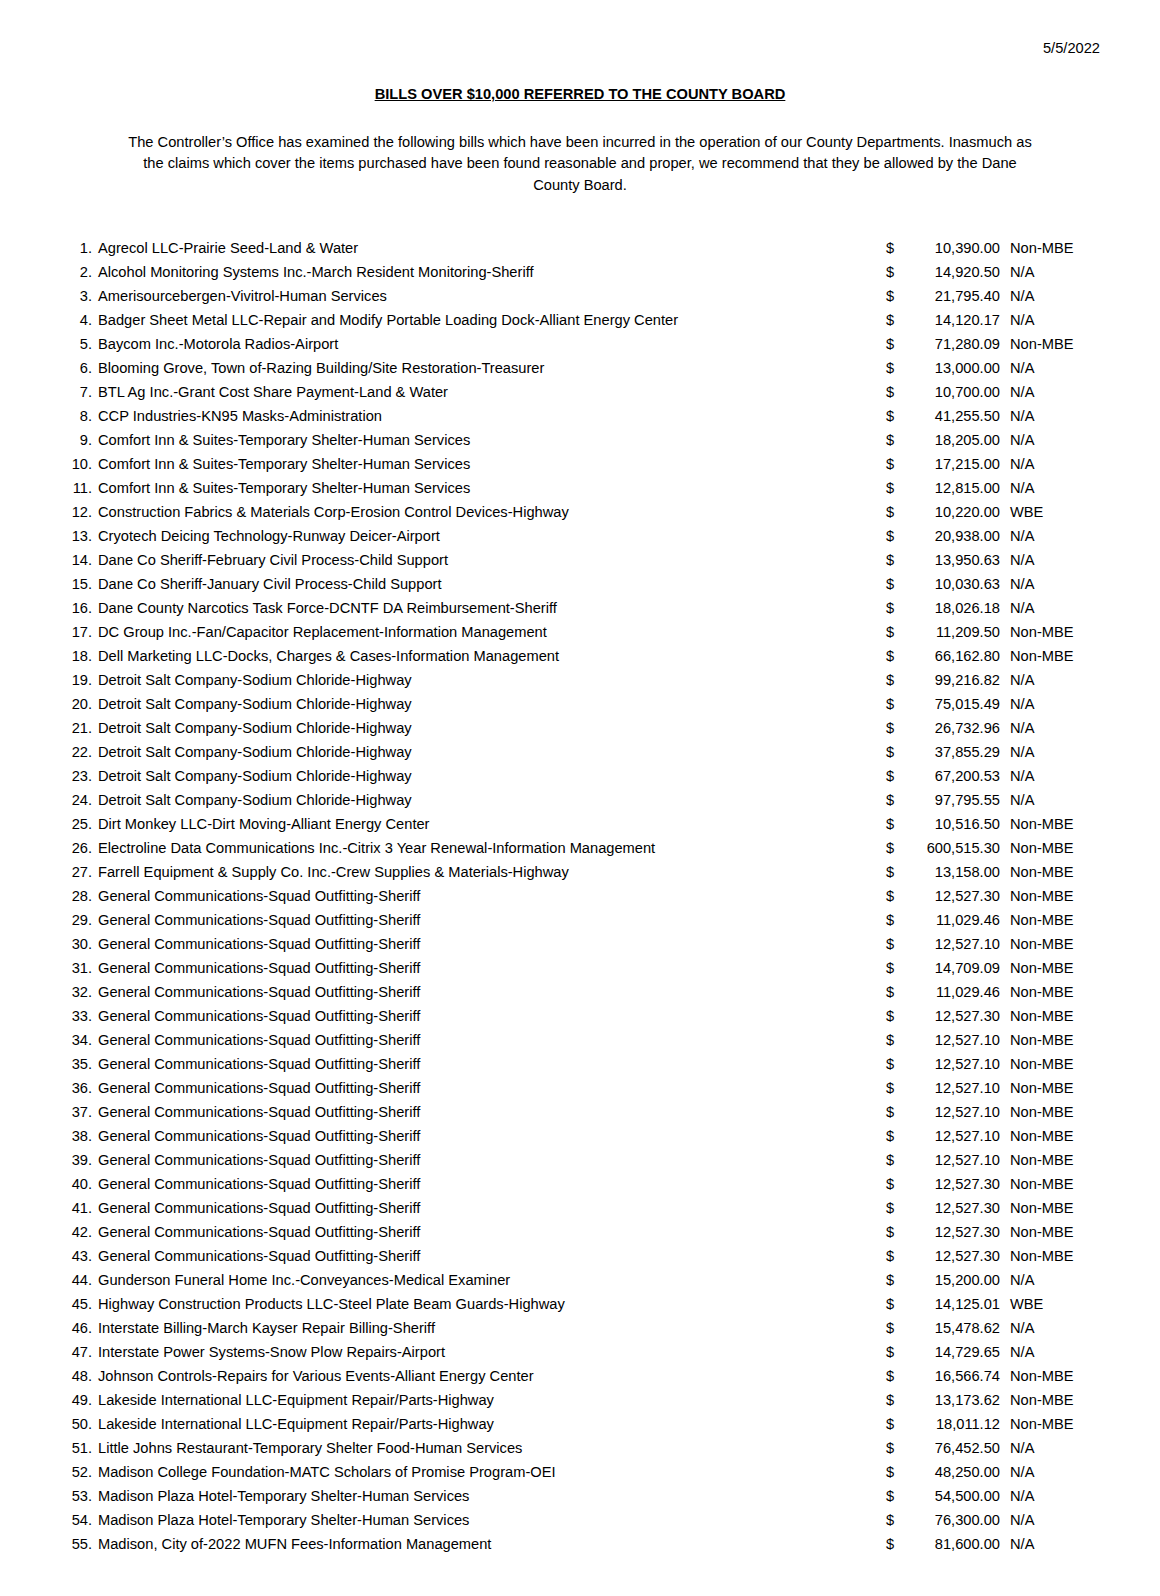5/5/2022
BILLS OVER $10,000 REFERRED TO THE COUNTY BOARD
The Controller’s Office has examined the following bills which have been incurred in the operation of our County Departments. Inasmuch as the claims which cover the items purchased have been found reasonable and proper, we recommend that they be allowed by the Dane County Board.
| 1. | Agrecol LLC-Prairie Seed-Land & Water | $ | 10,390.00 | Non-MBE |
| 2. | Alcohol Monitoring Systems Inc.-March Resident Monitoring-Sheriff | $ | 14,920.50 | N/A |
| 3. | Amerisourcebergen-Vivitrol-Human Services | $ | 21,795.40 | N/A |
| 4. | Badger Sheet Metal LLC-Repair and Modify Portable Loading Dock-Alliant Energy Center | $ | 14,120.17 | N/A |
| 5. | Baycom Inc.-Motorola Radios-Airport | $ | 71,280.09 | Non-MBE |
| 6. | Blooming Grove, Town of-Razing Building/Site Restoration-Treasurer | $ | 13,000.00 | N/A |
| 7. | BTL Ag Inc.-Grant Cost Share Payment-Land & Water | $ | 10,700.00 | N/A |
| 8. | CCP Industries-KN95 Masks-Administration | $ | 41,255.50 | N/A |
| 9. | Comfort Inn & Suites-Temporary Shelter-Human Services | $ | 18,205.00 | N/A |
| 10. | Comfort Inn & Suites-Temporary Shelter-Human Services | $ | 17,215.00 | N/A |
| 11. | Comfort Inn & Suites-Temporary Shelter-Human Services | $ | 12,815.00 | N/A |
| 12. | Construction Fabrics & Materials Corp-Erosion Control Devices-Highway | $ | 10,220.00 | WBE |
| 13. | Cryotech Deicing Technology-Runway Deicer-Airport | $ | 20,938.00 | N/A |
| 14. | Dane Co Sheriff-February Civil Process-Child Support | $ | 13,950.63 | N/A |
| 15. | Dane Co Sheriff-January Civil Process-Child Support | $ | 10,030.63 | N/A |
| 16. | Dane County Narcotics Task Force-DCNTF DA Reimbursement-Sheriff | $ | 18,026.18 | N/A |
| 17. | DC Group Inc.-Fan/Capacitor Replacement-Information Management | $ | 11,209.50 | Non-MBE |
| 18. | Dell Marketing LLC-Docks, Charges & Cases-Information Management | $ | 66,162.80 | Non-MBE |
| 19. | Detroit Salt Company-Sodium Chloride-Highway | $ | 99,216.82 | N/A |
| 20. | Detroit Salt Company-Sodium Chloride-Highway | $ | 75,015.49 | N/A |
| 21. | Detroit Salt Company-Sodium Chloride-Highway | $ | 26,732.96 | N/A |
| 22. | Detroit Salt Company-Sodium Chloride-Highway | $ | 37,855.29 | N/A |
| 23. | Detroit Salt Company-Sodium Chloride-Highway | $ | 67,200.53 | N/A |
| 24. | Detroit Salt Company-Sodium Chloride-Highway | $ | 97,795.55 | N/A |
| 25. | Dirt Monkey LLC-Dirt Moving-Alliant Energy Center | $ | 10,516.50 | Non-MBE |
| 26. | Electroline Data Communications Inc.-Citrix 3 Year Renewal-Information Management | $ | 600,515.30 | Non-MBE |
| 27. | Farrell Equipment & Supply Co. Inc.-Crew Supplies & Materials-Highway | $ | 13,158.00 | Non-MBE |
| 28. | General Communications-Squad Outfitting-Sheriff | $ | 12,527.30 | Non-MBE |
| 29. | General Communications-Squad Outfitting-Sheriff | $ | 11,029.46 | Non-MBE |
| 30. | General Communications-Squad Outfitting-Sheriff | $ | 12,527.10 | Non-MBE |
| 31. | General Communications-Squad Outfitting-Sheriff | $ | 14,709.09 | Non-MBE |
| 32. | General Communications-Squad Outfitting-Sheriff | $ | 11,029.46 | Non-MBE |
| 33. | General Communications-Squad Outfitting-Sheriff | $ | 12,527.30 | Non-MBE |
| 34. | General Communications-Squad Outfitting-Sheriff | $ | 12,527.10 | Non-MBE |
| 35. | General Communications-Squad Outfitting-Sheriff | $ | 12,527.10 | Non-MBE |
| 36. | General Communications-Squad Outfitting-Sheriff | $ | 12,527.10 | Non-MBE |
| 37. | General Communications-Squad Outfitting-Sheriff | $ | 12,527.10 | Non-MBE |
| 38. | General Communications-Squad Outfitting-Sheriff | $ | 12,527.10 | Non-MBE |
| 39. | General Communications-Squad Outfitting-Sheriff | $ | 12,527.10 | Non-MBE |
| 40. | General Communications-Squad Outfitting-Sheriff | $ | 12,527.30 | Non-MBE |
| 41. | General Communications-Squad Outfitting-Sheriff | $ | 12,527.30 | Non-MBE |
| 42. | General Communications-Squad Outfitting-Sheriff | $ | 12,527.30 | Non-MBE |
| 43. | General Communications-Squad Outfitting-Sheriff | $ | 12,527.30 | Non-MBE |
| 44. | Gunderson Funeral Home Inc.-Conveyances-Medical Examiner | $ | 15,200.00 | N/A |
| 45. | Highway Construction Products LLC-Steel Plate Beam Guards-Highway | $ | 14,125.01 | WBE |
| 46. | Interstate Billing-March Kayser Repair Billing-Sheriff | $ | 15,478.62 | N/A |
| 47. | Interstate Power Systems-Snow Plow Repairs-Airport | $ | 14,729.65 | N/A |
| 48. | Johnson Controls-Repairs for Various Events-Alliant Energy Center | $ | 16,566.74 | Non-MBE |
| 49. | Lakeside International LLC-Equipment Repair/Parts-Highway | $ | 13,173.62 | Non-MBE |
| 50. | Lakeside International LLC-Equipment Repair/Parts-Highway | $ | 18,011.12 | Non-MBE |
| 51. | Little Johns Restaurant-Temporary Shelter Food-Human Services | $ | 76,452.50 | N/A |
| 52. | Madison College Foundation-MATC Scholars of Promise Program-OEI | $ | 48,250.00 | N/A |
| 53. | Madison Plaza Hotel-Temporary Shelter-Human Services | $ | 54,500.00 | N/A |
| 54. | Madison Plaza Hotel-Temporary Shelter-Human Services | $ | 76,300.00 | N/A |
| 55. | Madison, City of-2022 MUFN Fees-Information Management | $ | 81,600.00 | N/A |